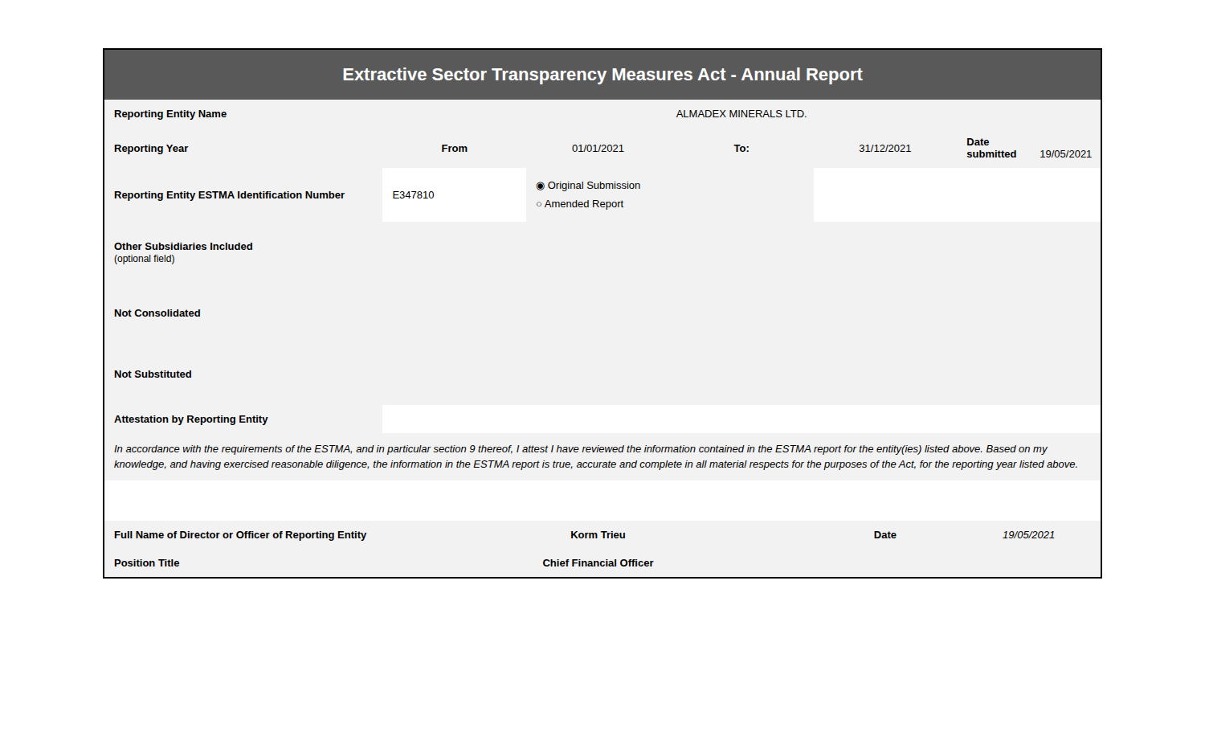Extractive Sector Transparency Measures Act - Annual Report
| Reporting Entity Name | ALMADEX MINERALS LTD. |
| Reporting Year | From | 01/01/2021 | To: | 31/12/2021 | Date submitted 19/05/2021 |
| Reporting Entity ESTMA Identification Number | E347810 | ◉ Original Submission ○ Amended Report | |
| Other Subsidiaries Included (optional field) | |
| Not Consolidated | |
| Not Substituted | |
| Attestation by Reporting Entity | |
| In accordance with the requirements of the ESTMA, and in particular section 9 thereof, I attest I have reviewed the information contained in the ESTMA report for the entity(ies) listed above. Based on my knowledge, and having exercised reasonable diligence, the information in the ESTMA report is true, accurate and complete in all material respects for the purposes of the Act, for the reporting year listed above. |
| Full Name of Director or Officer of Reporting Entity | Korm Trieu | Date | 19/05/2021 |
| Position Title | Chief Financial Officer | | |